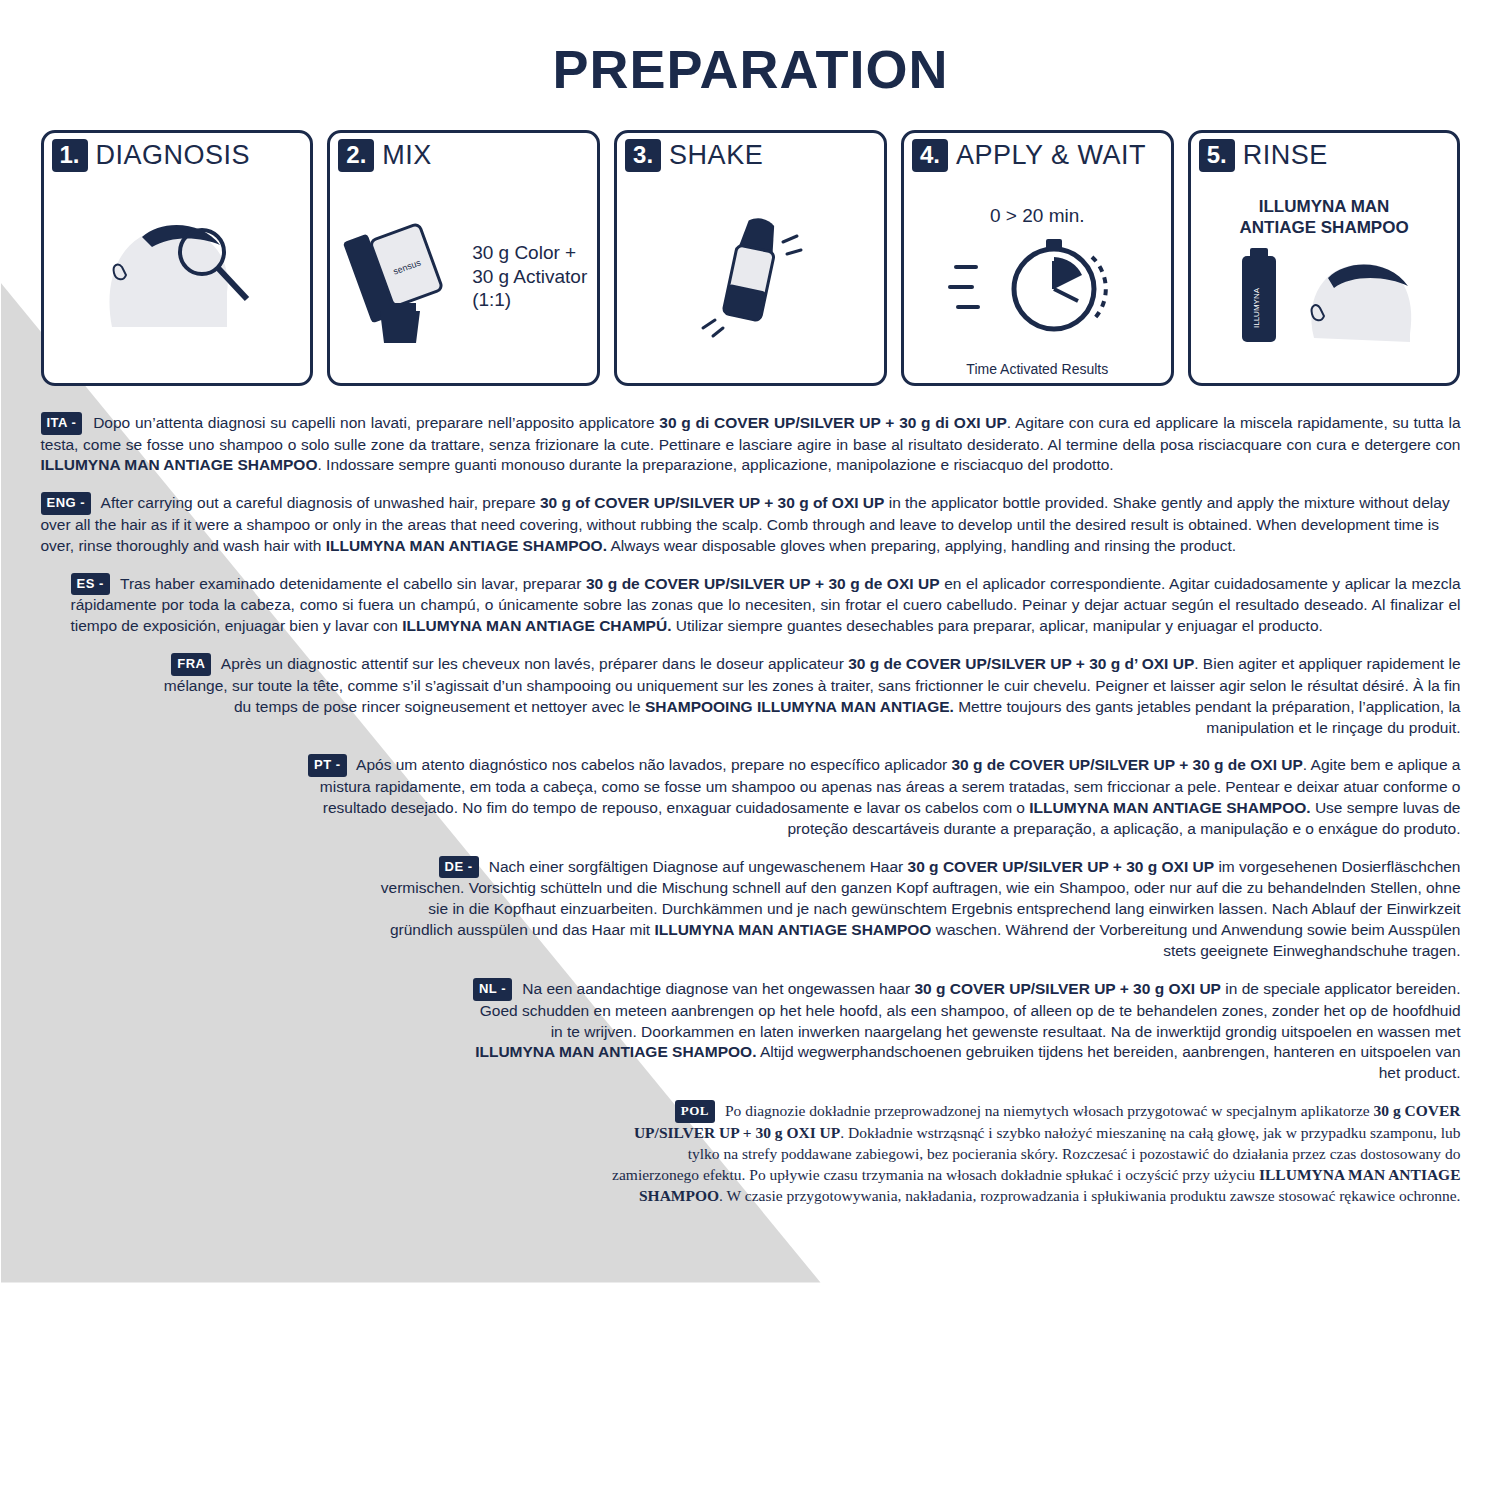PREPARATION
1. DIAGNOSIS
2. MIX
sensus
30 g Color +
30 g Activator
(1:1)
3. SHAKE
4. APPLY & WAIT
0 > 20 min.
Time Activated Results
5. RINSE
ILLUMYNA MAN
ANTIAGE SHAMPOO
ILLUMYNA
ITA - Dopo un’attenta diagnosi su capelli non lavati, preparare nell’apposito applicatore 30 g di COVER UP/SILVER UP + 30 g di OXI UP. Agitare con cura ed applicare la miscela rapidamente, su tutta la testa, come se fosse uno shampoo o solo sulle zone da trattare, senza frizionare la cute. Pettinare e lasciare agire in base al risultato desiderato. Al termine della posa risciacquare con cura e detergere con ILLUMYNA MAN ANTIAGE SHAMPOO. Indossare sempre guanti monouso durante la preparazione, applicazione, manipolazione e risciacquo del prodotto.
ENG - After carrying out a careful diagnosis of unwashed hair, prepare 30 g of COVER UP/SILVER UP + 30 g of OXI UP in the applicator bottle provided. Shake gently and apply the mixture without delay over all the hair as if it were a shampoo or only in the areas that need covering, without rubbing the scalp. Comb through and leave to develop until the desired result is obtained. When development time is over, rinse thoroughly and wash hair with ILLUMYNA MAN ANTIAGE SHAMPOO. Always wear disposable gloves when preparing, applying, handling and rinsing the product.
ES - Tras haber examinado detenidamente el cabello sin lavar, preparar 30 g de COVER UP/SILVER UP + 30 g de OXI UP en el aplicador correspondiente. Agitar cuidadosamente y aplicar la mezcla rápidamente por toda la cabeza, como si fuera un champú, o únicamente sobre las zonas que lo necesiten, sin frotar el cuero cabelludo. Peinar y dejar actuar según el resultado deseado. Al finalizar el tiempo de exposición, enjuagar bien y lavar con ILLUMYNA MAN ANTIAGE CHAMPÚ. Utilizar siempre guantes desechables para preparar, aplicar, manipular y enjuagar el producto.
FRA Après un diagnostic attentif sur les cheveux non lavés, préparer dans le doseur applicateur 30 g de COVER UP/SILVER UP + 30 g d’ OXI UP. Bien agiter et appliquer rapidement le mélange, sur toute la tête, comme s’il s’agissait d’un shampooing ou uniquement sur les zones à traiter, sans frictionner le cuir chevelu. Peigner et laisser agir selon le résultat désiré. À la fin du temps de pose rincer soigneusement et nettoyer avec le SHAMPOOING ILLUMYNA MAN ANTIAGE. Mettre toujours des gants jetables pendant la préparation, l’application, la manipulation et le rinçage du produit.
PT - Após um atento diagnóstico nos cabelos não lavados, prepare no específico aplicador 30 g de COVER UP/SILVER UP + 30 g de OXI UP. Agite bem e aplique a mistura rapidamente, em toda a cabeça, como se fosse um shampoo ou apenas nas áreas a serem tratadas, sem friccionar a pele. Pentear e deixar atuar conforme o resultado desejado. No fim do tempo de repouso, enxaguar cuidadosamente e lavar os cabelos com o ILLUMYNA MAN ANTIAGE SHAMPOO. Use sempre luvas de proteção descartáveis durante a preparação, a aplicação, a manipulação e o enxágue do produto.
DE - Nach einer sorgfältigen Diagnose auf ungewaschenem Haar 30 g COVER UP/SILVER UP + 30 g OXI UP im vorgesehenen Dosierfläschchen vermischen. Vorsichtig schütteln und die Mischung schnell auf den ganzen Kopf auftragen, wie ein Shampoo, oder nur auf die zu behandelnden Stellen, ohne sie in die Kopfhaut einzuarbeiten. Durchkämmen und je nach gewünschtem Ergebnis entsprechend lang einwirken lassen. Nach Ablauf der Einwirkzeit gründlich ausspülen und das Haar mit ILLUMYNA MAN ANTIAGE SHAMPOO waschen. Während der Vorbereitung und Anwendung sowie beim Ausspülen stets geeignete Einweghandschuhe tragen.
NL - Na een aandachtige diagnose van het ongewassen haar 30 g COVER UP/SILVER UP + 30 g OXI UP in de speciale applicator bereiden. Goed schudden en meteen aanbrengen op het hele hoofd, als een shampoo, of alleen op de te behandelen zones, zonder het op de hoofdhuid in te wrijven. Doorkammen en laten inwerken naargelang het gewenste resultaat. Na de inwerktijd grondig uitspoelen en wassen met ILLUMYNA MAN ANTIAGE SHAMPOO. Altijd wegwerphandschoenen gebruiken tijdens het bereiden, aanbrengen, hanteren en uitspoelen van het product.
POL Po diagnozie dokładnie przeprowadzonej na niemytych włosach przygotować w specjalnym aplikatorze 30 g COVER UP/SILVER UP + 30 g OXI UP. Dokładnie wstrząsnąć i szybko nałożyć mieszaninę na całą głowę, jak w przypadku szamponu, lub tylko na strefy poddawane zabiegowi, bez pocierania skóry. Rozczesać i pozostawić do działania przez czas dostosowany do zamierzonego efektu. Po upływie czasu trzymania na włosach dokładnie spłukać i oczyścić przy użyciu ILLUMYNA MAN ANTIAGE SHAMPOO. W czasie przygotowywania, nakładania, rozprowadzania i spłukiwania produktu zawsze stosować rękawice ochronne.